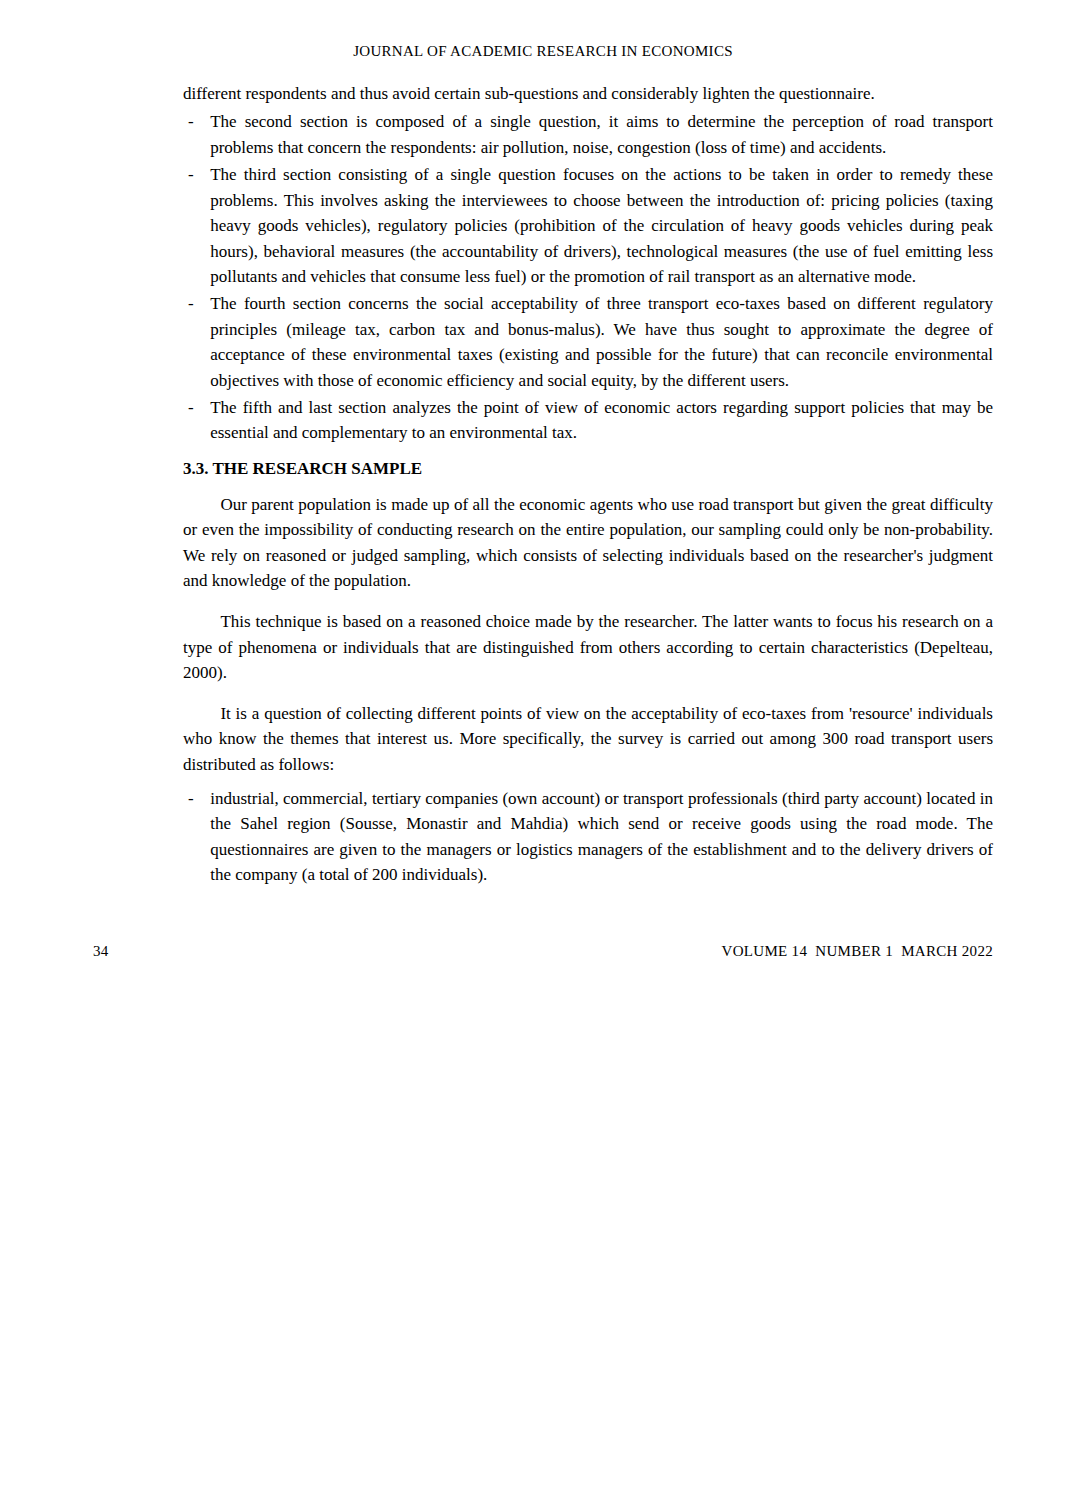JOURNAL OF ACADEMIC RESEARCH IN ECONOMICS
different respondents and thus avoid certain sub-questions and considerably lighten the questionnaire.
The second section is composed of a single question, it aims to determine the perception of road transport problems that concern the respondents: air pollution, noise, congestion (loss of time) and accidents.
The third section consisting of a single question focuses on the actions to be taken in order to remedy these problems. This involves asking the interviewees to choose between the introduction of: pricing policies (taxing heavy goods vehicles), regulatory policies (prohibition of the circulation of heavy goods vehicles during peak hours), behavioral measures (the accountability of drivers), technological measures (the use of fuel emitting less pollutants and vehicles that consume less fuel) or the promotion of rail transport as an alternative mode.
The fourth section concerns the social acceptability of three transport eco-taxes based on different regulatory principles (mileage tax, carbon tax and bonus-malus). We have thus sought to approximate the degree of acceptance of these environmental taxes (existing and possible for the future) that can reconcile environmental objectives with those of economic efficiency and social equity, by the different users.
The fifth and last section analyzes the point of view of economic actors regarding support policies that may be essential and complementary to an environmental tax.
3.3. THE RESEARCH SAMPLE
Our parent population is made up of all the economic agents who use road transport but given the great difficulty or even the impossibility of conducting research on the entire population, our sampling could only be non-probability. We rely on reasoned or judged sampling, which consists of selecting individuals based on the researcher's judgment and knowledge of the population.
This technique is based on a reasoned choice made by the researcher. The latter wants to focus his research on a type of phenomena or individuals that are distinguished from others according to certain characteristics (Depelteau, 2000).
It is a question of collecting different points of view on the acceptability of eco-taxes from 'resource' individuals who know the themes that interest us. More specifically, the survey is carried out among 300 road transport users distributed as follows:
industrial, commercial, tertiary companies (own account) or transport professionals (third party account) located in the Sahel region (Sousse, Monastir and Mahdia) which send or receive goods using the road mode. The questionnaires are given to the managers or logistics managers of the establishment and to the delivery drivers of the company (a total of 200 individuals).
34 VOLUME 14 NUMBER 1 MARCH 2022